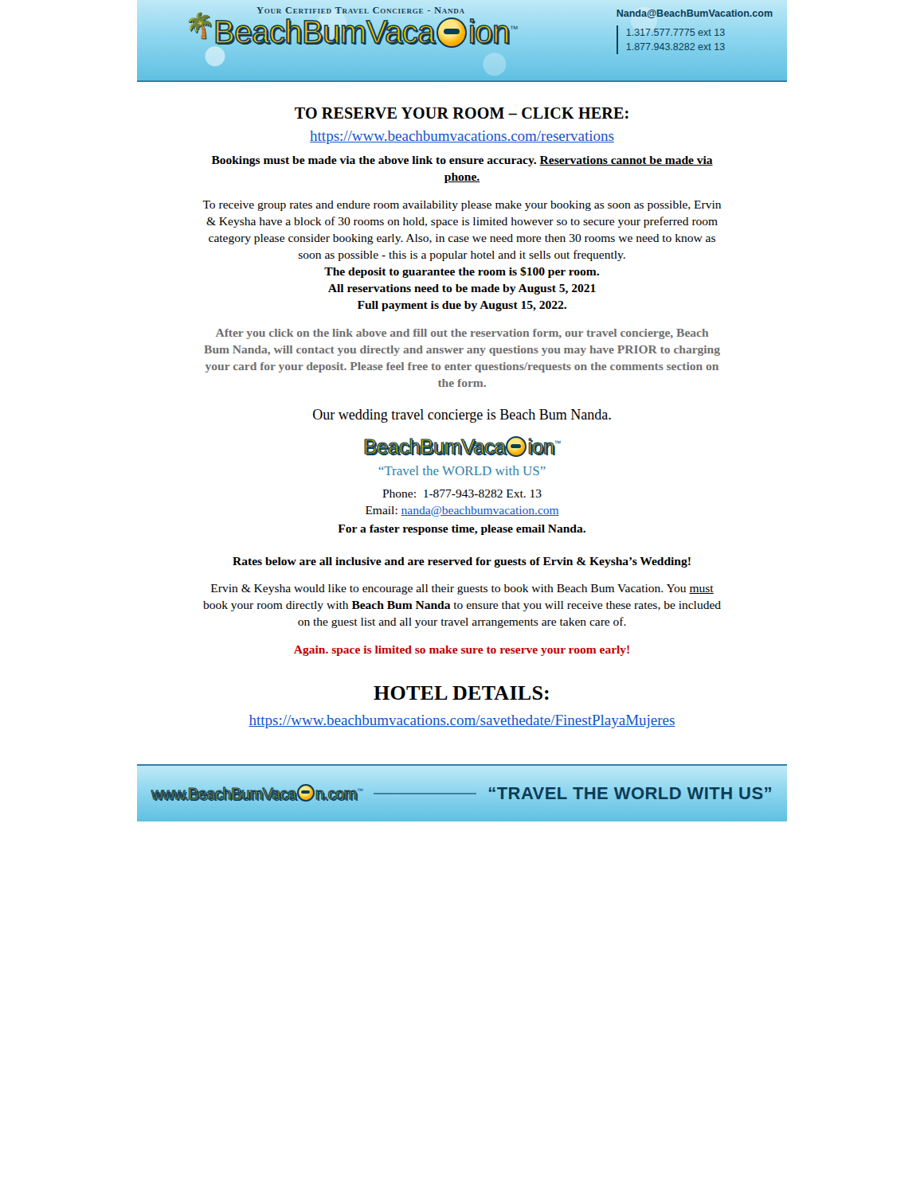Your Certified Travel Concierge - Nanda 🌴
BeachBumVaca ion™
Nanda@BeachBumVacation.com
1.317.577.7775 ext 13
1.877.943.8282 ext 13
To Reserve Your Room – Click Here:
https://www.beachbumvacations.com/reservations
Bookings must be made via the above link to ensure accuracy. Reservations cannot be made via phone.
To receive group rates and endure room availability please make your booking as soon as possible, Ervin & Keysha have a block of 30 rooms on hold, space is limited however so to secure your preferred room category please consider booking early. Also, in case we need more then 30 rooms we need to know as soon as possible - this is a popular hotel and it sells out frequently.
The deposit to guarantee the room is $100 per room.
All reservations need to be made by August 5, 2021
Full payment is due by August 15, 2022.
After you click on the link above and fill out the reservation form, our travel concierge, Beach Bum Nanda, will contact you directly and answer any questions you may have PRIOR to charging your card for your deposit. Please feel free to enter questions/requests on the comments section on the form.
Our wedding travel concierge is Beach Bum Nanda.
BeachBumVaca ion™
“Travel the WORLD with US”
Phone: 1-877-943-8282 Ext. 13
Email: nanda@beachbumvacation.com
For a faster response time, please email Nanda.
Rates below are all inclusive and are reserved for guests of Ervin & Keysha’s Wedding!
Ervin & Keysha would like to encourage all their guests to book with Beach Bum Vacation. You must book your room directly with Beach Bum Nanda to ensure that you will receive these rates, be included on the guest list and all your travel arrangements are taken care of.
Again. space is limited so make sure to reserve your room early!
HOTEL DETAILS:
https://www.beachbumvacations.com/savethedate/FinestPlayaMujeres
www.BeachBumVaca n.com™
“Travel the world with us”